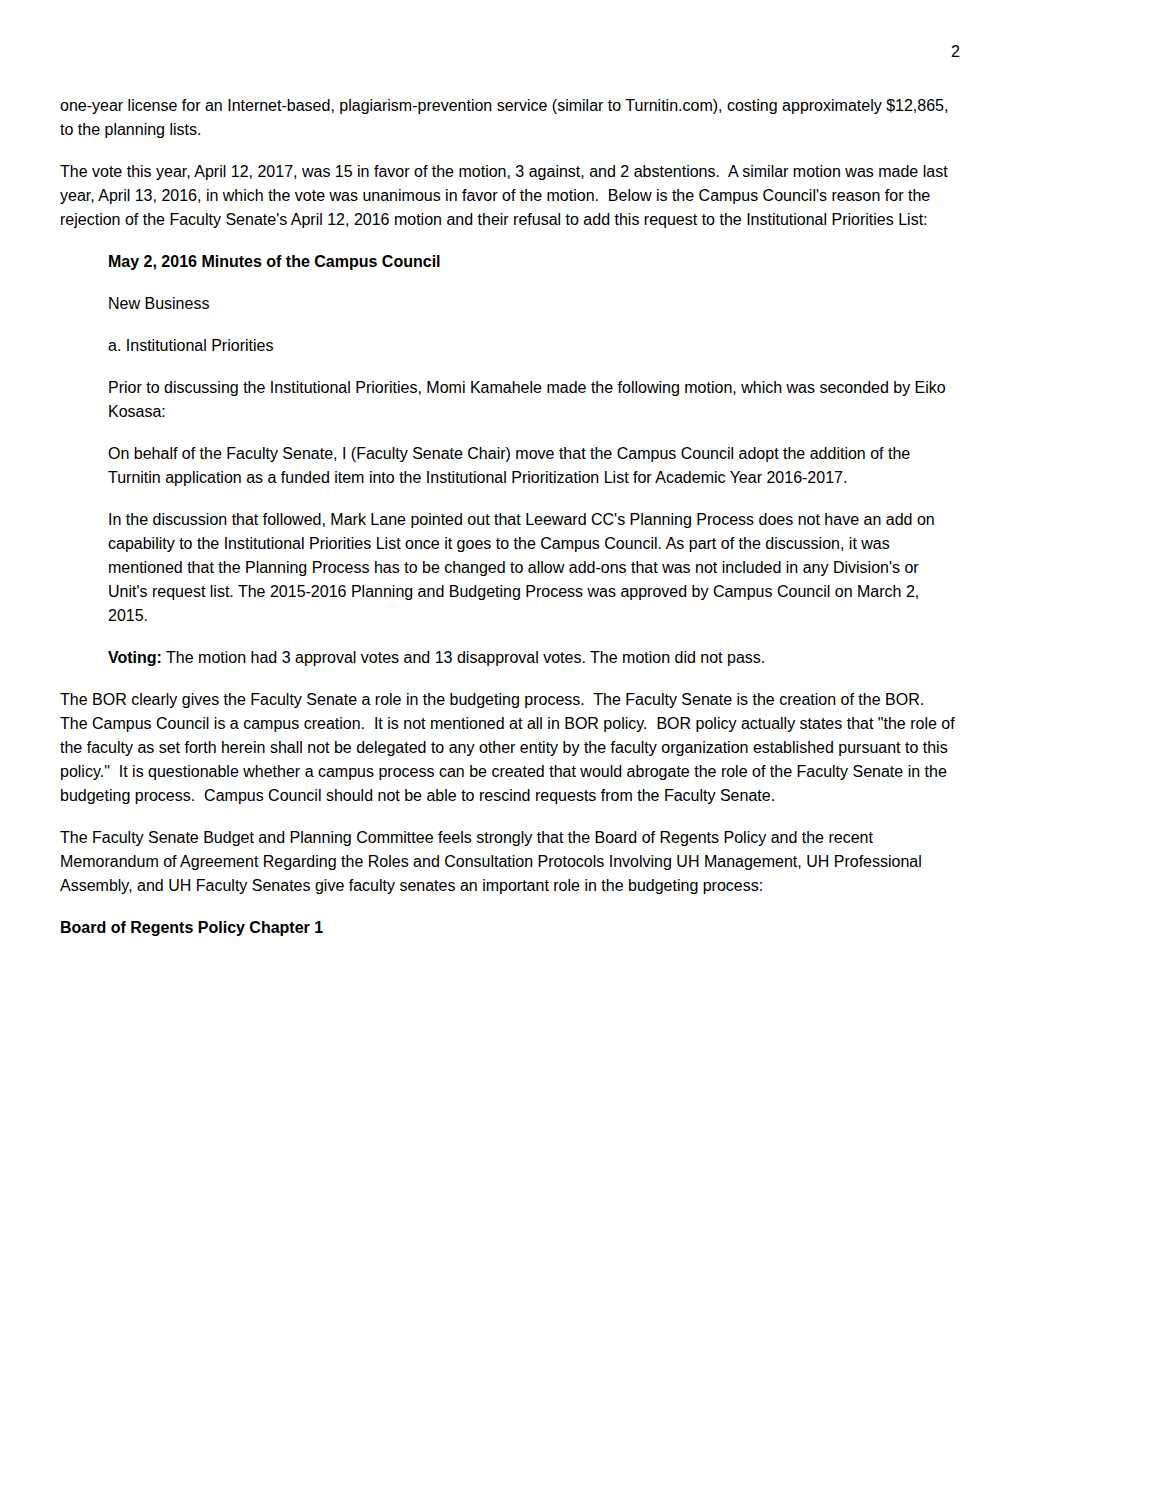2
one-year license for an Internet-based, plagiarism-prevention service (similar to Turnitin.com), costing approximately $12,865, to the planning lists.
The vote this year, April 12, 2017, was 15 in favor of the motion, 3 against, and 2 abstentions. A similar motion was made last year, April 13, 2016, in which the vote was unanimous in favor of the motion. Below is the Campus Council's reason for the rejection of the Faculty Senate's April 12, 2016 motion and their refusal to add this request to the Institutional Priorities List:
May 2, 2016 Minutes of the Campus Council
New Business
a. Institutional Priorities
Prior to discussing the Institutional Priorities, Momi Kamahele made the following motion, which was seconded by Eiko Kosasa:
On behalf of the Faculty Senate, I (Faculty Senate Chair) move that the Campus Council adopt the addition of the Turnitin application as a funded item into the Institutional Prioritization List for Academic Year 2016-2017.
In the discussion that followed, Mark Lane pointed out that Leeward CC's Planning Process does not have an add on capability to the Institutional Priorities List once it goes to the Campus Council. As part of the discussion, it was mentioned that the Planning Process has to be changed to allow add-ons that was not included in any Division's or Unit's request list. The 2015-2016 Planning and Budgeting Process was approved by Campus Council on March 2, 2015.
Voting: The motion had 3 approval votes and 13 disapproval votes. The motion did not pass.
The BOR clearly gives the Faculty Senate a role in the budgeting process. The Faculty Senate is the creation of the BOR. The Campus Council is a campus creation. It is not mentioned at all in BOR policy. BOR policy actually states that "the role of the faculty as set forth herein shall not be delegated to any other entity by the faculty organization established pursuant to this policy." It is questionable whether a campus process can be created that would abrogate the role of the Faculty Senate in the budgeting process. Campus Council should not be able to rescind requests from the Faculty Senate.
The Faculty Senate Budget and Planning Committee feels strongly that the Board of Regents Policy and the recent Memorandum of Agreement Regarding the Roles and Consultation Protocols Involving UH Management, UH Professional Assembly, and UH Faculty Senates give faculty senates an important role in the budgeting process:
Board of Regents Policy Chapter 1